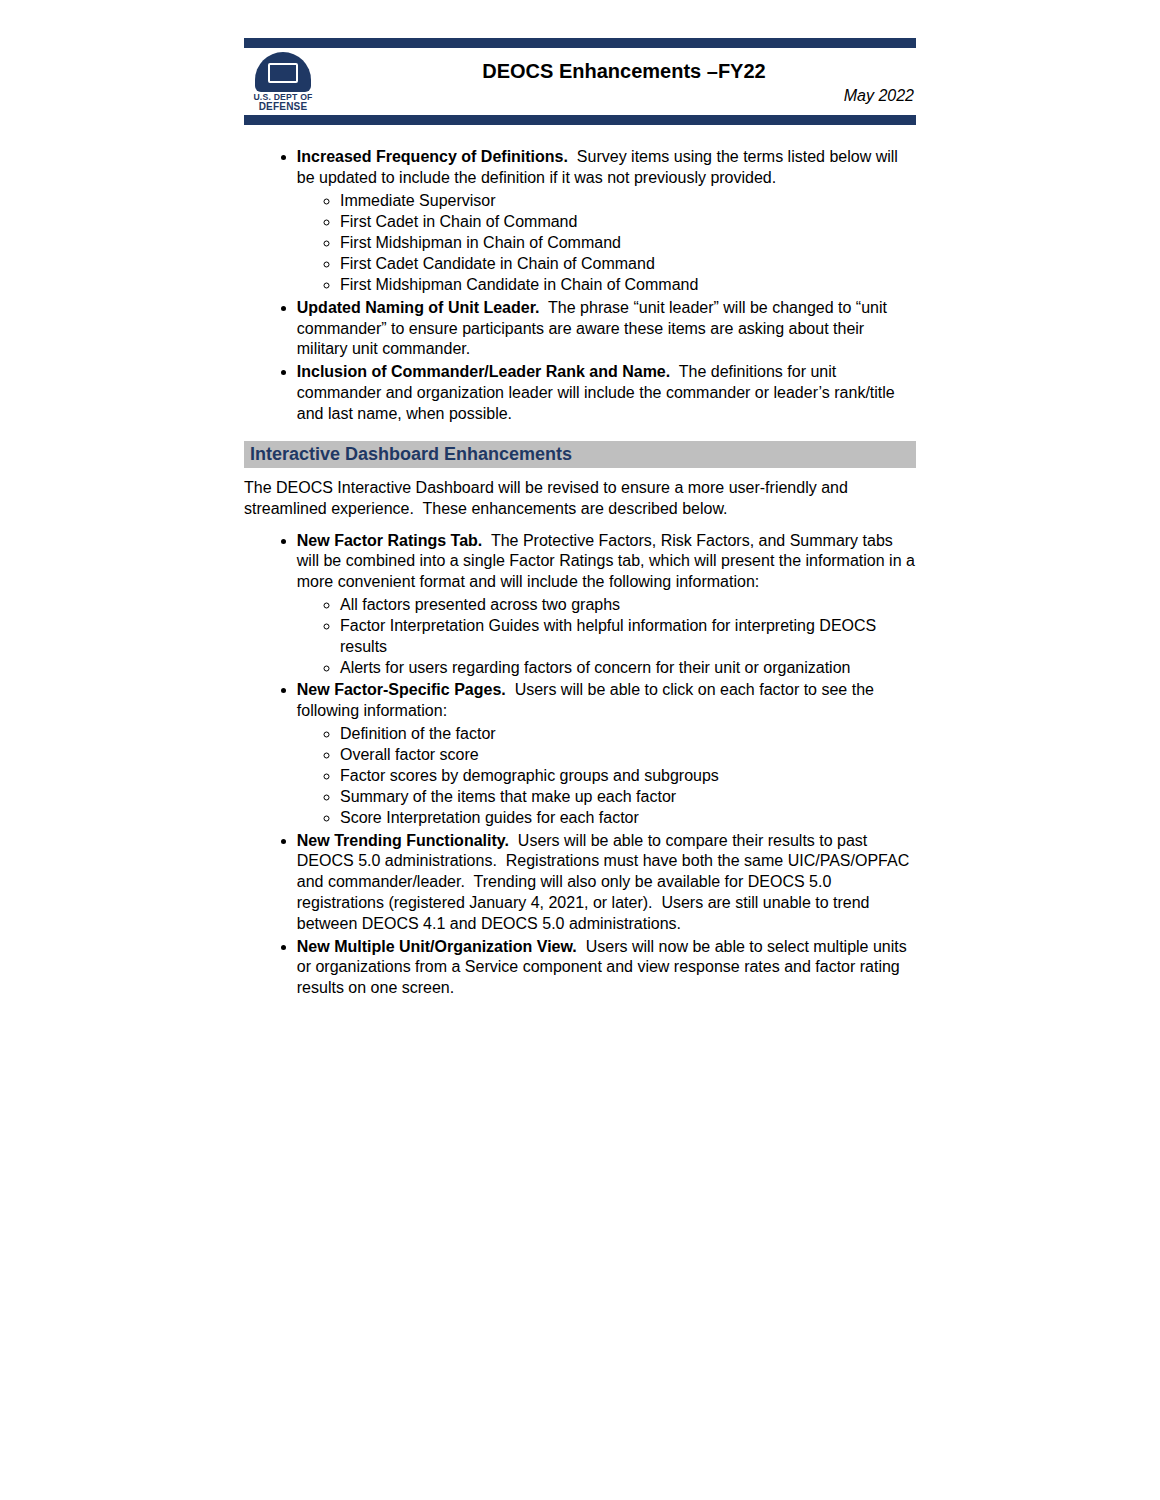U.S. DEPT OF DEFENSE
DEOCS Enhancements –FY22
May 2022
Increased Frequency of Definitions. Survey items using the terms listed below will be updated to include the definition if it was not previously provided.
Immediate Supervisor
First Cadet in Chain of Command
First Midshipman in Chain of Command
First Cadet Candidate in Chain of Command
First Midshipman Candidate in Chain of Command
Updated Naming of Unit Leader. The phrase “unit leader” will be changed to “unit commander” to ensure participants are aware these items are asking about their military unit commander.
Inclusion of Commander/Leader Rank and Name. The definitions for unit commander and organization leader will include the commander or leader’s rank/title and last name, when possible.
Interactive Dashboard Enhancements
The DEOCS Interactive Dashboard will be revised to ensure a more user-friendly and streamlined experience. These enhancements are described below.
New Factor Ratings Tab. The Protective Factors, Risk Factors, and Summary tabs will be combined into a single Factor Ratings tab, which will present the information in a more convenient format and will include the following information:
All factors presented across two graphs
Factor Interpretation Guides with helpful information for interpreting DEOCS results
Alerts for users regarding factors of concern for their unit or organization
New Factor-Specific Pages. Users will be able to click on each factor to see the following information:
Definition of the factor
Overall factor score
Factor scores by demographic groups and subgroups
Summary of the items that make up each factor
Score Interpretation guides for each factor
New Trending Functionality. Users will be able to compare their results to past DEOCS 5.0 administrations. Registrations must have both the same UIC/PAS/OPFAC and commander/leader. Trending will also only be available for DEOCS 5.0 registrations (registered January 4, 2021, or later). Users are still unable to trend between DEOCS 4.1 and DEOCS 5.0 administrations.
New Multiple Unit/Organization View. Users will now be able to select multiple units or organizations from a Service component and view response rates and factor rating results on one screen.